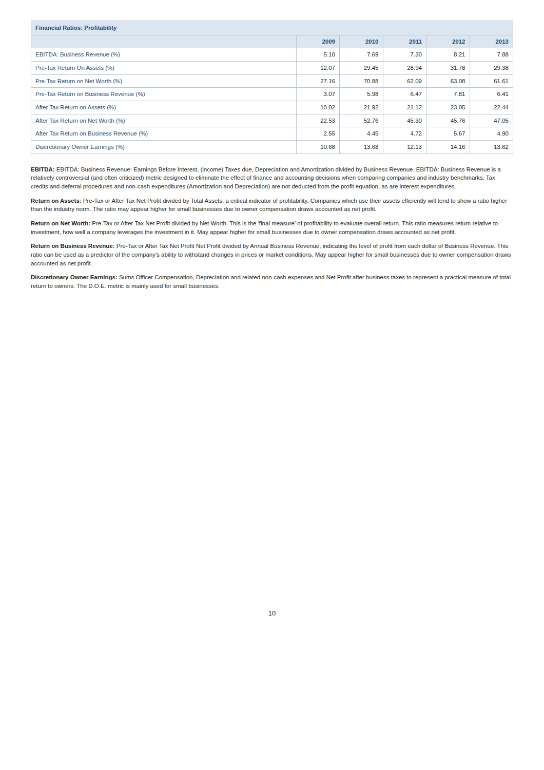Financial Ratios: Profitability
| | 2009 | 2010 | 2011 | 2012 | 2013 |
| --- | --- | --- | --- | --- | --- |
| EBITDA: Business Revenue (%) | 5.10 | 7.69 | 7.30 | 8.21 | 7.88 |
| Pre-Tax Return On Assets (%) | 12.07 | 29.45 | 28.94 | 31.78 | 29.38 |
| Pre-Tax Return on Net Worth (%) | 27.16 | 70.88 | 62.09 | 63.08 | 61.61 |
| Pre-Tax Return on Business Revenue (%) | 3.07 | 5.98 | 6.47 | 7.81 | 6.41 |
| After Tax Return on Assets (%) | 10.02 | 21.92 | 21.12 | 23.05 | 22.44 |
| After Tax Return on Net Worth (%) | 22.53 | 52.76 | 45.30 | 45.76 | 47.05 |
| After Tax Return on Business Revenue (%) | 2.55 | 4.45 | 4.72 | 5.67 | 4.90 |
| Discretionary Owner Earnings (%) | 10.68 | 13.68 | 12.13 | 14.16 | 13.62 |
EBITDA: EBITDA: Business Revenue: Earnings Before Interest, (income) Taxes due, Depreciation and Amortization divided by Business Revenue. EBITDA: Business Revenue is a relatively controversial (and often criticized) metric designed to eliminate the effect of finance and accounting decisions when comparing companies and industry benchmarks. Tax credits and deferral procedures and non-cash expenditures (Amortization and Depreciation) are not deducted from the profit equation, as are interest expenditures.
Return on Assets: Pre-Tax or After Tax Net Profit divided by Total Assets, a critical indicator of profitability. Companies which use their assets efficiently will tend to show a ratio higher than the industry norm. The ratio may appear higher for small businesses due to owner compensation draws accounted as net profit.
Return on Net Worth: Pre-Tax or After Tax Net Profit divided by Net Worth. This is the 'final measure' of profitability to evaluate overall return. This ratio measures return relative to investment, how well a company leverages the investment in it. May appear higher for small businesses due to owner compensation draws accounted as net profit.
Return on Business Revenue: Pre-Tax or After Tax Net Profit Net Profit divided by Annual Business Revenue, indicating the level of profit from each dollar of Business Revenue. This ratio can be used as a predictor of the company's ability to withstand changes in prices or market conditions. May appear higher for small businesses due to owner compensation draws accounted as net profit.
Discretionary Owner Earnings: Sums Officer Compensation, Depreciation and related non-cash expenses and Net Profit after business taxes to represent a practical measure of total return to owners. The D.O.E. metric is mainly used for small businesses.
10